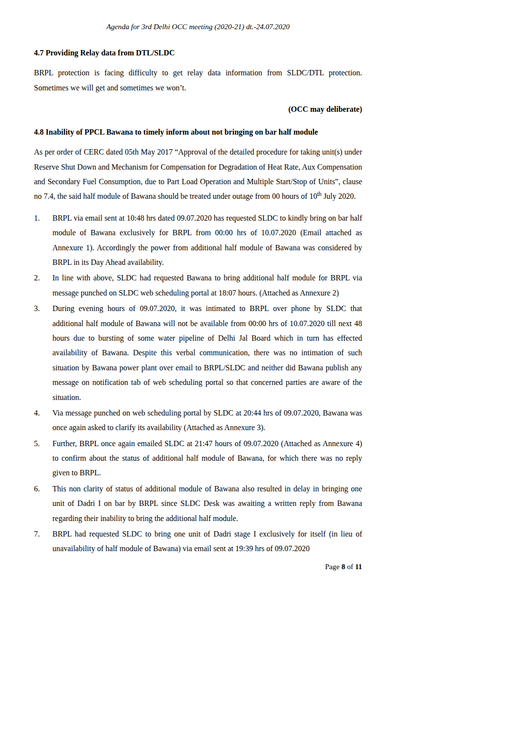Agenda for 3rd Delhi OCC meeting (2020-21) dt.-24.07.2020
4.7 Providing Relay data from DTL/SLDC
BRPL protection is facing difficulty to get relay data information from SLDC/DTL protection. Sometimes we will get and sometimes we won’t.
(OCC may deliberate)
4.8 Inability of PPCL Bawana to timely inform about not bringing on bar half module
As per order of CERC dated 05th May 2017 “Approval of the detailed procedure for taking unit(s) under Reserve Shut Down and Mechanism for Compensation for Degradation of Heat Rate, Aux Compensation and Secondary Fuel Consumption, due to Part Load Operation and Multiple Start/Stop of Units”, clause no 7.4, the said half module of Bawana should be treated under outage from 00 hours of 10th July 2020.
BRPL via email sent at 10:48 hrs dated 09.07.2020 has requested SLDC to kindly bring on bar half module of Bawana exclusively for BRPL from 00:00 hrs of 10.07.2020 (Email attached as Annexure 1). Accordingly the power from additional half module of Bawana was considered by BRPL in its Day Ahead availability.
In line with above, SLDC had requested Bawana to bring additional half module for BRPL via message punched on SLDC web scheduling portal at 18:07 hours. (Attached as Annexure 2)
During evening hours of 09.07.2020, it was intimated to BRPL over phone by SLDC that additional half module of Bawana will not be available from 00:00 hrs of 10.07.2020 till next 48 hours due to bursting of some water pipeline of Delhi Jal Board which in turn has effected availability of Bawana. Despite this verbal communication, there was no intimation of such situation by Bawana power plant over email to BRPL/SLDC and neither did Bawana publish any message on notification tab of web scheduling portal so that concerned parties are aware of the situation.
Via message punched on web scheduling portal by SLDC at 20:44 hrs of 09.07.2020, Bawana was once again asked to clarify its availability (Attached as Annexure 3).
Further, BRPL once again emailed SLDC at 21:47 hours of 09.07.2020 (Attached as Annexure 4) to confirm about the status of additional half module of Bawana, for which there was no reply given to BRPL.
This non clarity of status of additional module of Bawana also resulted in delay in bringing one unit of Dadri I on bar by BRPL since SLDC Desk was awaiting a written reply from Bawana regarding their inability to bring the additional half module.
BRPL had requested SLDC to bring one unit of Dadri stage I exclusively for itself (in lieu of unavailability of half module of Bawana) via email sent at 19:39 hrs of 09.07.2020
Page 8 of 11